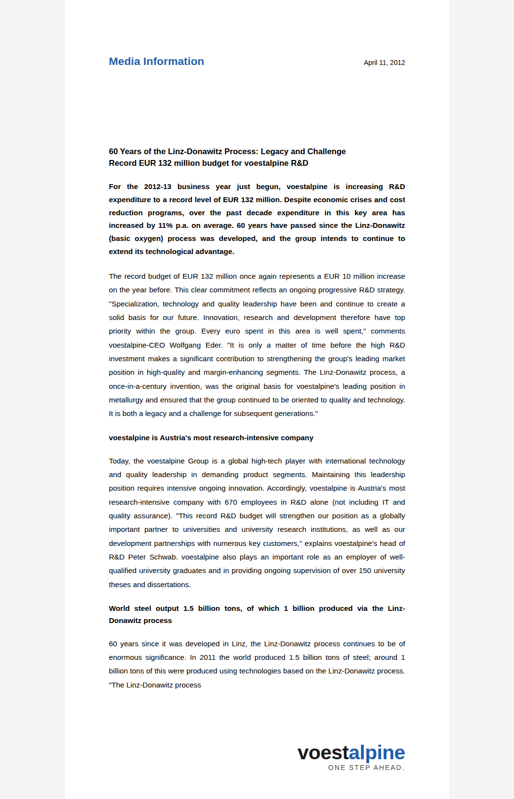Media Information
April 11, 2012
60 Years of the Linz-Donawitz Process: Legacy and Challenge Record EUR 132 million budget for voestalpine R&D
For the 2012-13 business year just begun, voestalpine is increasing R&D expenditure to a record level of EUR 132 million. Despite economic crises and cost reduction programs, over the past decade expenditure in this key area has increased by 11% p.a. on average. 60 years have passed since the Linz-Donawitz (basic oxygen) process was developed, and the group intends to continue to extend its technological advantage.
The record budget of EUR 132 million once again represents a EUR 10 million increase on the year before. This clear commitment reflects an ongoing progressive R&D strategy. "Specialization, technology and quality leadership have been and continue to create a solid basis for our future. Innovation, research and development therefore have top priority within the group. Every euro spent in this area is well spent," comments voestalpine-CEO Wolfgang Eder. "It is only a matter of time before the high R&D investment makes a significant contribution to strengthening the group's leading market position in high-quality and margin-enhancing segments. The Linz-Donawitz process, a once-in-a-century invention, was the original basis for voestalpine's leading position in metallurgy and ensured that the group continued to be oriented to quality and technology. It is both a legacy and a challenge for subsequent generations."
voestalpine is Austria's most research-intensive company
Today, the voestalpine Group is a global high-tech player with international technology and quality leadership in demanding product segments. Maintaining this leadership position requires intensive ongoing innovation. Accordingly, voestalpine is Austria's most research-intensive company with 670 employees in R&D alone (not including IT and quality assurance). "This record R&D budget will strengthen our position as a globally important partner to universities and university research institutions, as well as our development partnerships with numerous key customers," explains voestalpine's head of R&D Peter Schwab. voestalpine also plays an important role as an employer of well-qualified university graduates and in providing ongoing supervision of over 150 university theses and dissertations.
World steel output 1.5 billion tons, of which 1 billion produced via the Linz-Donawitz process
60 years since it was developed in Linz, the Linz-Donawitz process continues to be of enormous significance. In 2011 the world produced 1.5 billion tons of steel; around 1 billion tons of this were produced using technologies based on the Linz-Donawitz process. "The Linz-Donawitz process
voest alpine
One step ahead.